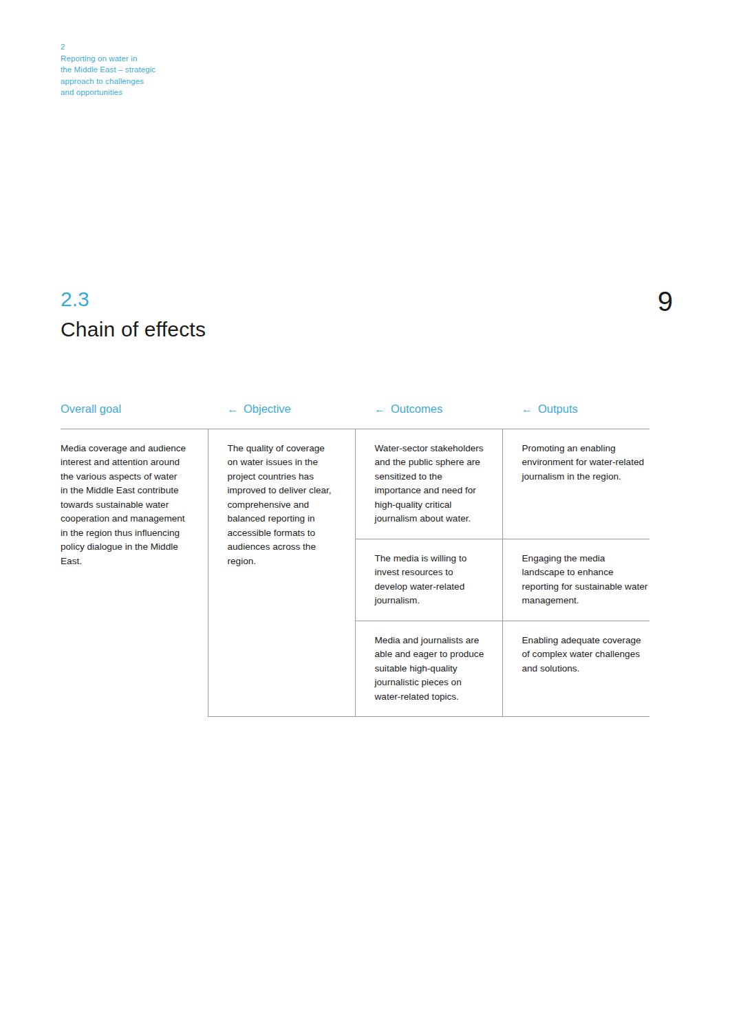2 Reporting on water in
the Middle East – strategic
approach to challenges
and opportunities
9
2.3
Chain of effects
| Overall goal | ← Objective | ← Outcomes | ← Outputs |
| --- | --- | --- | --- |
| Media coverage and audience interest and attention around the various aspects of water in the Middle East contribute towards sustainable water cooperation and management in the region thus influencing policy dialogue in the Middle East. | The quality of coverage on water issues in the project countries has improved to deliver clear, comprehensive and balanced reporting in accessible formats to audiences across the region. | Water-sector stakeholders and the public sphere are sensitized to the importance and need for high-quality critical journalism about water. | Promoting an enabling environment for water-related journalism in the region. |
| The media is willing to invest resources to develop water-related journalism. | Engaging the media landscape to enhance reporting for sustainable water management. |
| Media and journalists are able and eager to produce suitable high-quality journalistic pieces on water-related topics. | Enabling adequate coverage of complex water challenges and solutions. |